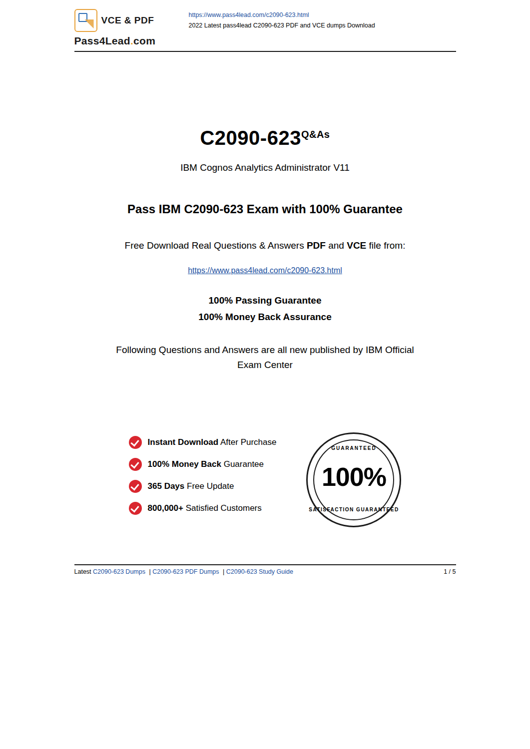VCE & PDF
Pass4Lead. com
https://www.pass4lead.com/c2090-623.html
2022 Latest pass4lead C2090-623 PDF and VCE dumps Download
C2090-623Q&As
IBM Cognos Analytics Administrator V11
Pass IBM C2090-623 Exam with 100% Guarantee
Free Download Real Questions & Answers PDF and VCE file from:
https://www.pass4lead.com/c2090-623.html
100% Passing Guarantee
100% Money Back Assurance
Following Questions and Answers are all new published by IBM Official
Exam Center
Instant Download After Purchase
100% Money Back Guarantee
365 Days Free Update
800,000+ Satisfied Customers
GUARANTEED
100%
SATISFACTION GUARANTEED
Latest C2090-623 Dumps | C2090-623 PDF Dumps | C2090-623 Study Guide
1 / 5